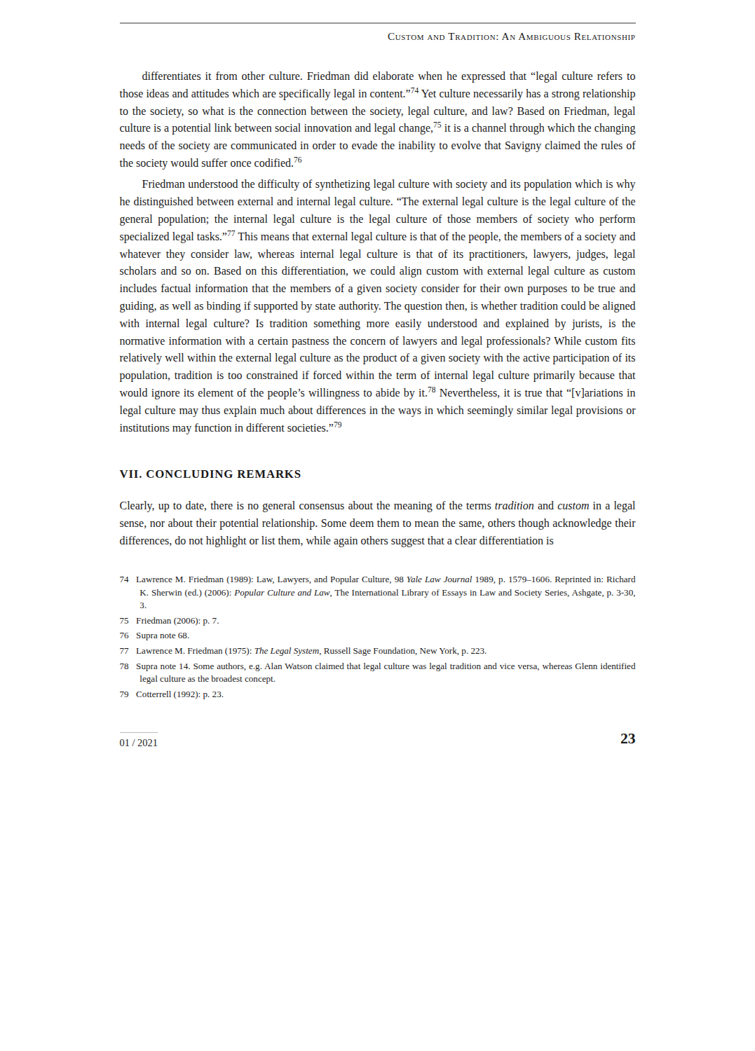Custom and Tradition: An Ambiguous Relationship
differentiates it from other culture. Friedman did elaborate when he expressed that “legal culture refers to those ideas and attitudes which are specifically legal in content.”74 Yet culture necessarily has a strong relationship to the society, so what is the connection between the society, legal culture, and law? Based on Friedman, legal culture is a potential link between social innovation and legal change,75 it is a channel through which the changing needs of the society are communicated in order to evade the inability to evolve that Savigny claimed the rules of the society would suffer once codified.76
Friedman understood the difficulty of synthetizing legal culture with society and its population which is why he distinguished between external and internal legal culture. “The external legal culture is the legal culture of the general population; the internal legal culture is the legal culture of those members of society who perform specialized legal tasks.”77 This means that external legal culture is that of the people, the members of a society and whatever they consider law, whereas internal legal culture is that of its practitioners, lawyers, judges, legal scholars and so on. Based on this differentiation, we could align custom with external legal culture as custom includes factual information that the members of a given society consider for their own purposes to be true and guiding, as well as binding if supported by state authority. The question then, is whether tradition could be aligned with internal legal culture? Is tradition something more easily understood and explained by jurists, is the normative information with a certain pastness the concern of lawyers and legal professionals? While custom fits relatively well within the external legal culture as the product of a given society with the active participation of its population, tradition is too constrained if forced within the term of internal legal culture primarily because that would ignore its element of the people’s willingness to abide by it.78 Nevertheless, it is true that “[v]ariations in legal culture may thus explain much about differences in the ways in which seemingly similar legal provisions or institutions may function in different societies.”79
VII. Concluding Remarks
Clearly, up to date, there is no general consensus about the meaning of the terms tradition and custom in a legal sense, nor about their potential relationship. Some deem them to mean the same, others though acknowledge their differences, do not highlight or list them, while again others suggest that a clear differentiation is
74 Lawrence M. Friedman (1989): Law, Lawyers, and Popular Culture, 98 Yale Law Journal 1989, p. 1579–1606. Reprinted in: Richard K. Sherwin (ed.) (2006): Popular Culture and Law, The International Library of Essays in Law and Society Series, Ashgate, p. 3-30, 3.
75 Friedman (2006): p. 7.
76 Supra note 68.
77 Lawrence M. Friedman (1975): The Legal System, Russell Sage Foundation, New York, p. 223.
78 Supra note 14. Some authors, e.g. Alan Watson claimed that legal culture was legal tradition and vice versa, whereas Glenn identified legal culture as the broadest concept.
79 Cotterrell (1992): p. 23.
01 / 2021 23